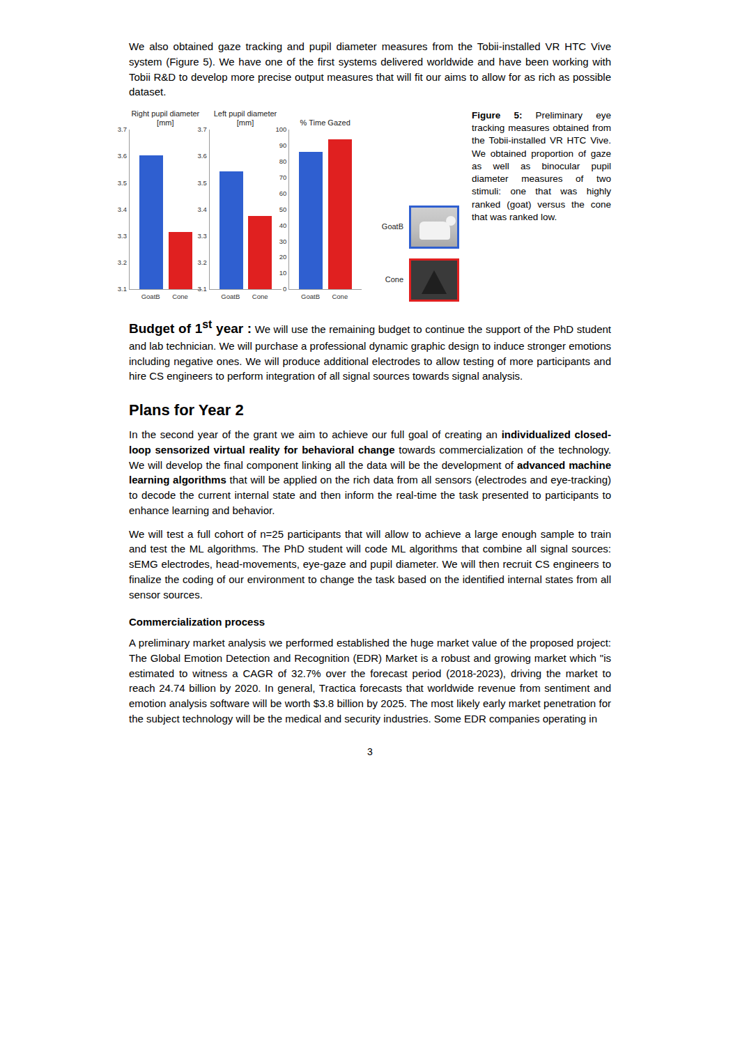We also obtained gaze tracking and pupil diameter measures from the Tobii-installed VR HTC Vive system (Figure 5). We have one of the first systems delivered worldwide and have been working with Tobii R&D to develop more precise output measures that will fit our aims to allow for as rich as possible dataset.
Right pupil diameter
[mm]
3.7 3.6 3.5 3.4 3.3 3.2 3.1
GoatB Cone
Left pupil diameter
[mm]
3.7 3.6 3.5 3.4 3.3 3.2 3.1
GoatB Cone
% Time Gazed
100 90 80 70 60 50 40 30 20 10 0
GoatB Cone
GoatB
Cone
Figure 5: Preliminary eye tracking measures obtained from the Tobii-installed VR HTC Vive. We obtained proportion of gaze as well as binocular pupil diameter measures of two stimuli: one that was highly ranked (goat) versus the cone that was ranked low.
Budget of 1st year : We will use the remaining budget to continue the support of the PhD student and lab technician. We will purchase a professional dynamic graphic design to induce stronger emotions including negative ones. We will produce additional electrodes to allow testing of more participants and hire CS engineers to perform integration of all signal sources towards signal analysis.
Plans for Year 2
In the second year of the grant we aim to achieve our full goal of creating an individualized closed-loop sensorized virtual reality for behavioral change towards commercialization of the technology. We will develop the final component linking all the data will be the development of advanced machine learning algorithms that will be applied on the rich data from all sensors (electrodes and eye-tracking) to decode the current internal state and then inform the real-time the task presented to participants to enhance learning and behavior.
We will test a full cohort of n=25 participants that will allow to achieve a large enough sample to train and test the ML algorithms. The PhD student will code ML algorithms that combine all signal sources: sEMG electrodes, head-movements, eye-gaze and pupil diameter. We will then recruit CS engineers to finalize the coding of our environment to change the task based on the identified internal states from all sensor sources.
Commercialization process
A preliminary market analysis we performed established the huge market value of the proposed project: The Global Emotion Detection and Recognition (EDR) Market is a robust and growing market which "is estimated to witness a CAGR of 32.7% over the forecast period (2018-2023), driving the market to reach 24.74 billion by 2020. In general, Tractica forecasts that worldwide revenue from sentiment and emotion analysis software will be worth $3.8 billion by 2025. The most likely early market penetration for the subject technology will be the medical and security industries. Some EDR companies operating in
3